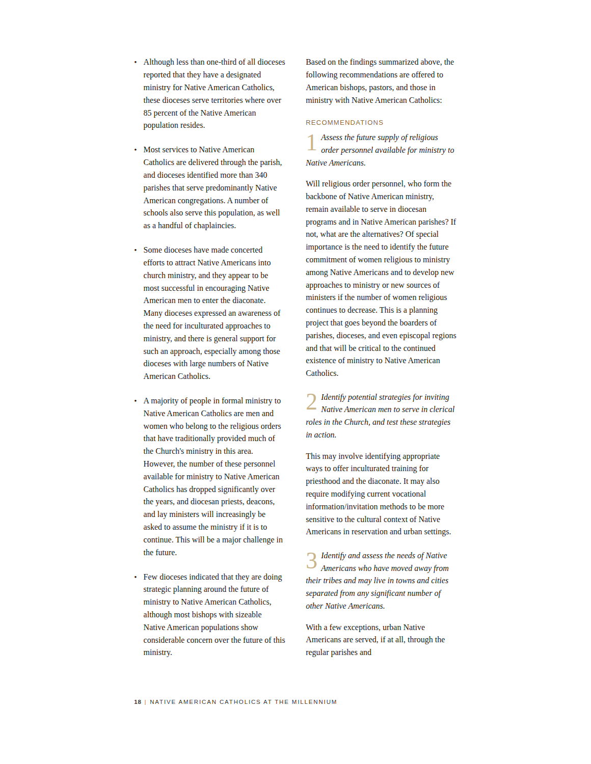Although less than one-third of all dioceses reported that they have a designated ministry for Native American Catholics, these dioceses serve territories where over 85 percent of the Native American population resides.
Most services to Native American Catholics are delivered through the parish, and dioceses identified more than 340 parishes that serve predominantly Native American congregations. A number of schools also serve this population, as well as a handful of chaplaincies.
Some dioceses have made concerted efforts to attract Native Americans into church ministry, and they appear to be most successful in encouraging Native American men to enter the diaconate. Many dioceses expressed an awareness of the need for inculturated approaches to ministry, and there is general support for such an approach, especially among those dioceses with large numbers of Native American Catholics.
A majority of people in formal ministry to Native American Catholics are men and women who belong to the religious orders that have traditionally provided much of the Church's ministry in this area. However, the number of these personnel available for ministry to Native American Catholics has dropped significantly over the years, and diocesan priests, deacons, and lay ministers will increasingly be asked to assume the ministry if it is to continue. This will be a major challenge in the future.
Few dioceses indicated that they are doing strategic planning around the future of ministry to Native American Catholics, although most bishops with sizeable Native American populations show considerable concern over the future of this ministry.
Based on the findings summarized above, the following recommendations are offered to American bishops, pastors, and those in ministry with Native American Catholics:
Recommendations
1 Assess the future supply of religious order personnel available for ministry to Native Americans.
Will religious order personnel, who form the backbone of Native American ministry, remain available to serve in diocesan programs and in Native American parishes? If not, what are the alternatives? Of special importance is the need to identify the future commitment of women religious to ministry among Native Americans and to develop new approaches to ministry or new sources of ministers if the number of women religious continues to decrease. This is a planning project that goes beyond the boarders of parishes, dioceses, and even episcopal regions and that will be critical to the continued existence of ministry to Native American Catholics.
2 Identify potential strategies for inviting Native American men to serve in clerical roles in the Church, and test these strategies in action.
This may involve identifying appropriate ways to offer inculturated training for priesthood and the diaconate. It may also require modifying current vocational information/invitation methods to be more sensitive to the cultural context of Native Americans in reservation and urban settings.
3 Identify and assess the needs of Native Americans who have moved away from their tribes and may live in towns and cities separated from any significant number of other Native Americans.
With a few exceptions, urban Native Americans are served, if at all, through the regular parishes and
18|Native American Catholics at the Millennium